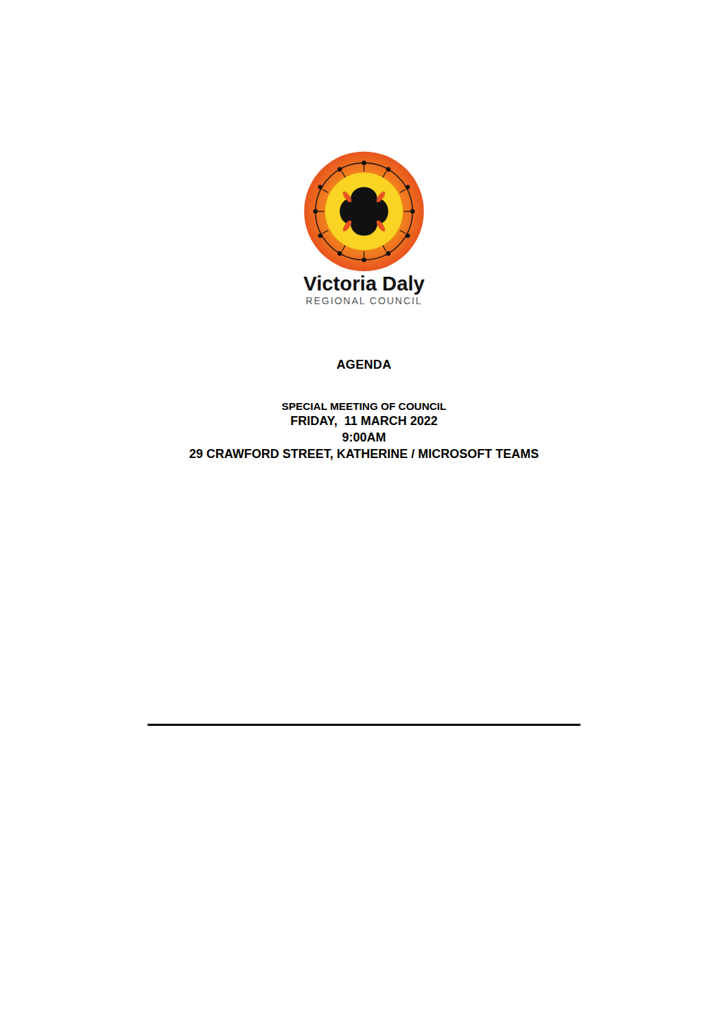AGENDA
SPECIAL MEETING OF COUNCIL
FRIDAY, 11 MARCH 2022
9:00AM
29 CRAWFORD STREET, KATHERINE / MICROSOFT TEAMS